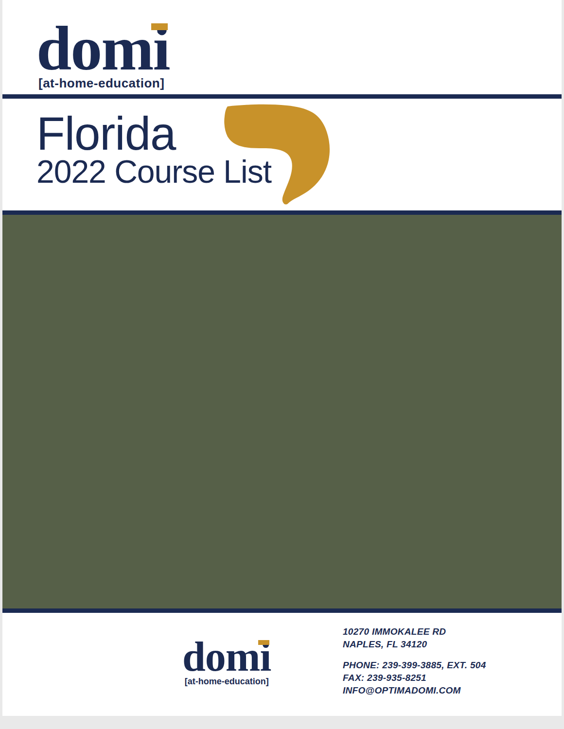domi
[at-home-education]
Florida
2022 Course List
domi
[at-home-education]
10270 IMMOKALEE RD
NAPLES, FL 34120
PHONE: 239-399-3885, EXT. 504
FAX: 239-935-8251
INFO@OPTIMADOMI.COM